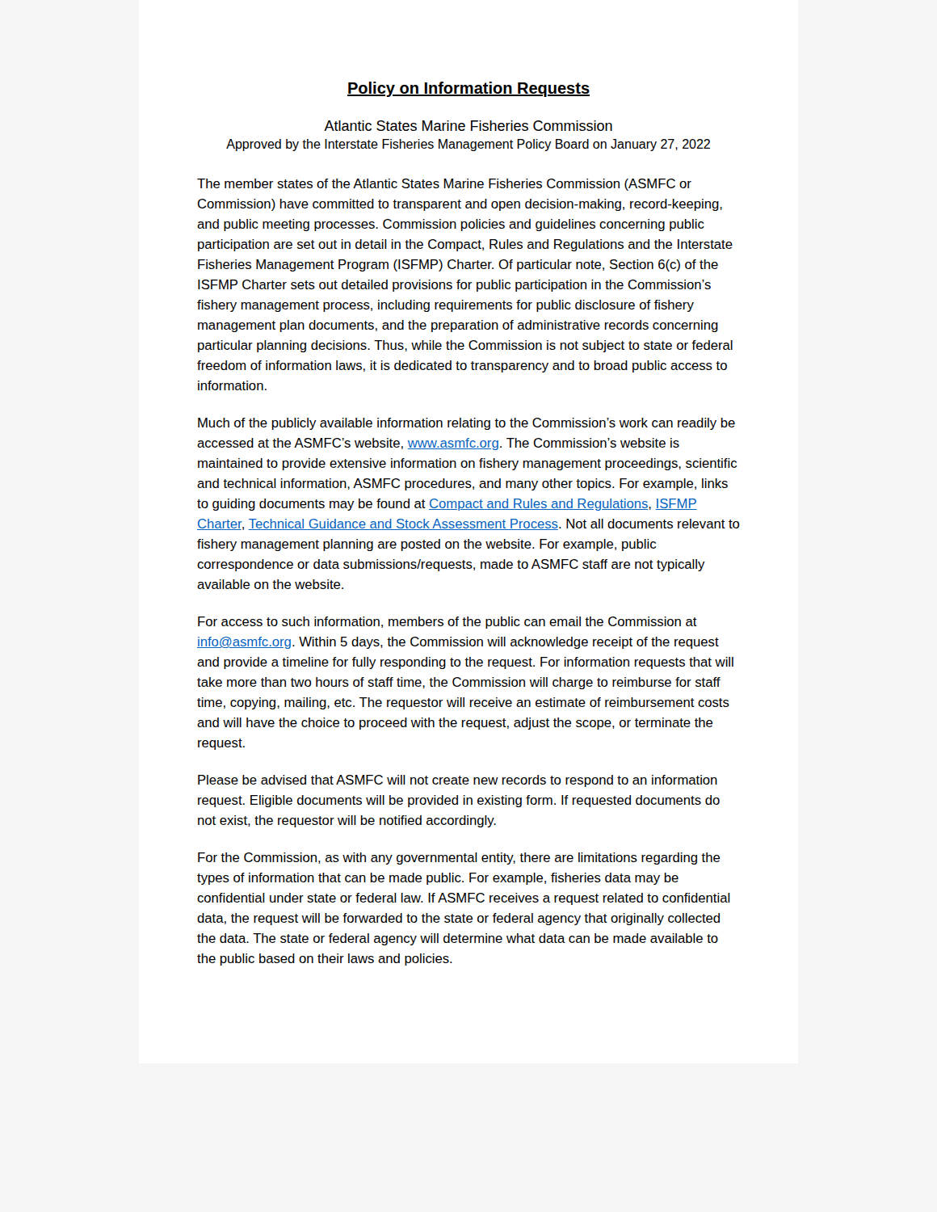Policy on Information Requests
Atlantic States Marine Fisheries Commission
Approved by the Interstate Fisheries Management Policy Board on January 27, 2022
The member states of the Atlantic States Marine Fisheries Commission (ASMFC or Commission) have committed to transparent and open decision-making, record-keeping, and public meeting processes. Commission policies and guidelines concerning public participation are set out in detail in the Compact, Rules and Regulations and the Interstate Fisheries Management Program (ISFMP) Charter. Of particular note, Section 6(c) of the ISFMP Charter sets out detailed provisions for public participation in the Commission’s fishery management process, including requirements for public disclosure of fishery management plan documents, and the preparation of administrative records concerning particular planning decisions. Thus, while the Commission is not subject to state or federal freedom of information laws, it is dedicated to transparency and to broad public access to information.
Much of the publicly available information relating to the Commission’s work can readily be accessed at the ASMFC’s website, www.asmfc.org. The Commission’s website is maintained to provide extensive information on fishery management proceedings, scientific and technical information, ASMFC procedures, and many other topics. For example, links to guiding documents may be found at Compact and Rules and Regulations, ISFMP Charter, Technical Guidance and Stock Assessment Process. Not all documents relevant to fishery management planning are posted on the website. For example, public correspondence or data submissions/requests, made to ASMFC staff are not typically available on the website.
For access to such information, members of the public can email the Commission at info@asmfc.org. Within 5 days, the Commission will acknowledge receipt of the request and provide a timeline for fully responding to the request. For information requests that will take more than two hours of staff time, the Commission will charge to reimburse for staff time, copying, mailing, etc. The requestor will receive an estimate of reimbursement costs and will have the choice to proceed with the request, adjust the scope, or terminate the request.
Please be advised that ASMFC will not create new records to respond to an information request. Eligible documents will be provided in existing form. If requested documents do not exist, the requestor will be notified accordingly.
For the Commission, as with any governmental entity, there are limitations regarding the types of information that can be made public. For example, fisheries data may be confidential under state or federal law. If ASMFC receives a request related to confidential data, the request will be forwarded to the state or federal agency that originally collected the data. The state or federal agency will determine what data can be made available to the public based on their laws and policies.